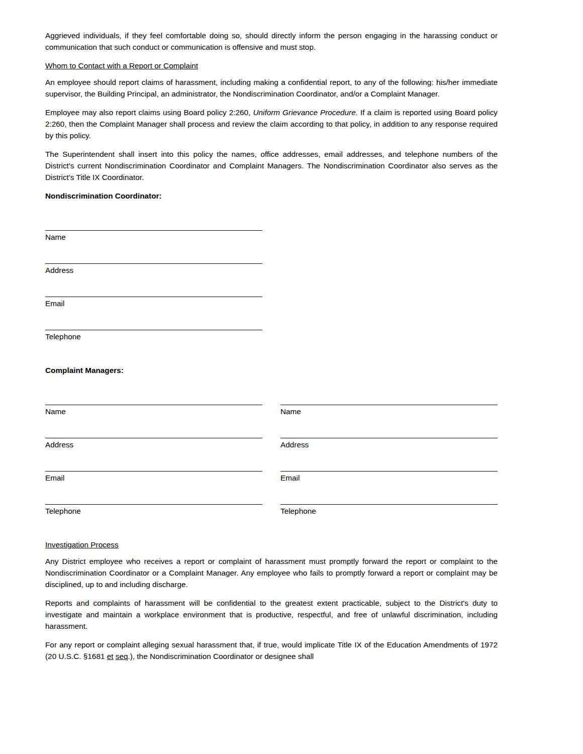Aggrieved individuals, if they feel comfortable doing so, should directly inform the person engaging in the harassing conduct or communication that such conduct or communication is offensive and must stop.
Whom to Contact with a Report or Complaint
An employee should report claims of harassment, including making a confidential report, to any of the following: his/her immediate supervisor, the Building Principal, an administrator, the Nondiscrimination Coordinator, and/or a Complaint Manager.
Employee may also report claims using Board policy 2:260, Uniform Grievance Procedure. If a claim is reported using Board policy 2:260, then the Complaint Manager shall process and review the claim according to that policy, in addition to any response required by this policy.
The Superintendent shall insert into this policy the names, office addresses, email addresses, and telephone numbers of the District's current Nondiscrimination Coordinator and Complaint Managers. The Nondiscrimination Coordinator also serves as the District's Title IX Coordinator.
Nondiscrimination Coordinator:
| Name Address Email Telephone | | |
Complaint Managers:
| Name Address Email Telephone | | Name Address Email Telephone |
Investigation Process
Any District employee who receives a report or complaint of harassment must promptly forward the report or complaint to the Nondiscrimination Coordinator or a Complaint Manager. Any employee who fails to promptly forward a report or complaint may be disciplined, up to and including discharge.
Reports and complaints of harassment will be confidential to the greatest extent practicable, subject to the District's duty to investigate and maintain a workplace environment that is productive, respectful, and free of unlawful discrimination, including harassment.
For any report or complaint alleging sexual harassment that, if true, would implicate Title IX of the Education Amendments of 1972 (20 U.S.C. §1681 et seq.), the Nondiscrimination Coordinator or designee shall